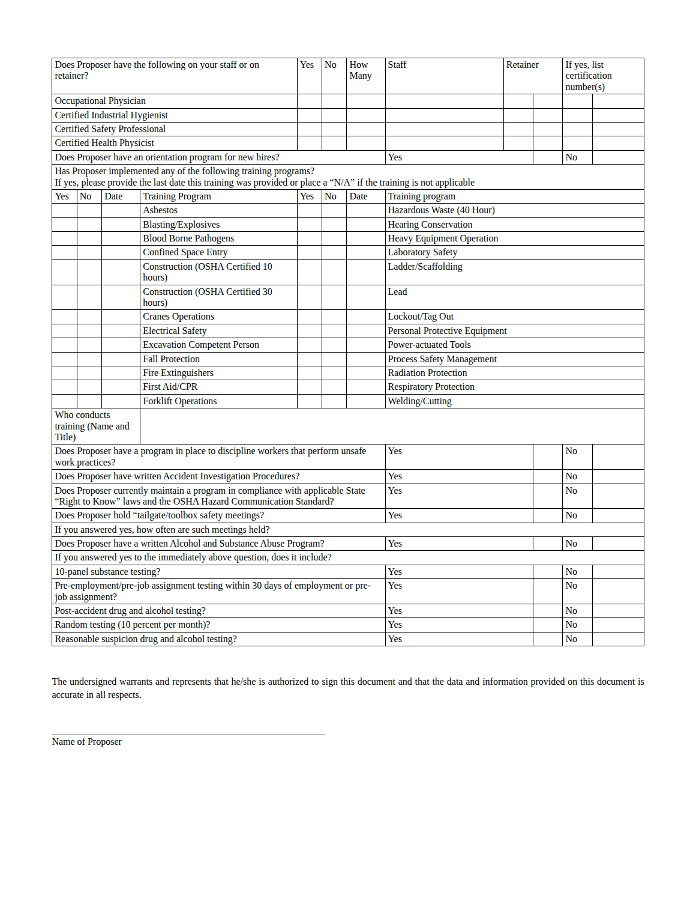| Does Proposer have the following on your staff or on retainer? | Yes | No | How Many | Staff | Retainer | If yes, list certification number(s) |
| Occupational Physician | | | | | | | | |
| Certified Industrial Hygienist | | | | | | | | |
| Certified Safety Professional | | | | | | | | |
| Certified Health Physicist | | | | | | | | |
| Does Proposer have an orientation program for new hires? | Yes | | No | |
| Has Proposer implemented any of the following training programs? If yes, please provide the last date this training was provided or place a “N/A” if the training is not applicable |
| Yes | No | Date | Training Program | Yes | No | Date | Training program |
| | | | Asbestos | | | | Hazardous Waste (40 Hour) |
| | | | Blasting/Explosives | | | | Hearing Conservation |
| | | | Blood Borne Pathogens | | | | Heavy Equipment Operation |
| | | | Confined Space Entry | | | | Laboratory Safety |
| | | | Construction (OSHA Certified 10 hours) | | | | Ladder/Scaffolding |
| | | | Construction (OSHA Certified 30 hours) | | | | Lead |
| | | | Cranes Operations | | | | Lockout/Tag Out |
| | | | Electrical Safety | | | | Personal Protective Equipment |
| | | | Excavation Competent Person | | | | Power-actuated Tools |
| | | | Fall Protection | | | | Process Safety Management |
| | | | Fire Extinguishers | | | | Radiation Protection |
| | | | First Aid/CPR | | | | Respiratory Protection |
| | | | Forklift Operations | | | | Welding/Cutting |
| Who conducts training (Name and Title) | |
| Does Proposer have a program in place to discipline workers that perform unsafe work practices? | Yes | | No | |
| Does Proposer have written Accident Investigation Procedures? | Yes | | No | |
| Does Proposer currently maintain a program in compliance with applicable State “Right to Know” laws and the OSHA Hazard Communication Standard? | Yes | | No | |
| Does Proposer hold “tailgate/toolbox safety meetings? | Yes | | No | |
| If you answered yes, how often are such meetings held? |
| Does Proposer have a written Alcohol and Substance Abuse Program? | Yes | | No | |
| If you answered yes to the immediately above question, does it include? |
| 10-panel substance testing? | Yes | | No | |
| Pre-employment/pre-job assignment testing within 30 days of employment or pre-job assignment? | Yes | | No | |
| Post-accident drug and alcohol testing? | Yes | | No | |
| Random testing (10 percent per month)? | Yes | | No | |
| Reasonable suspicion drug and alcohol testing? | Yes | | No | |
The undersigned warrants and represents that he/she is authorized to sign this document and that the data and information provided on this document is accurate in all respects.
Name of Proposer